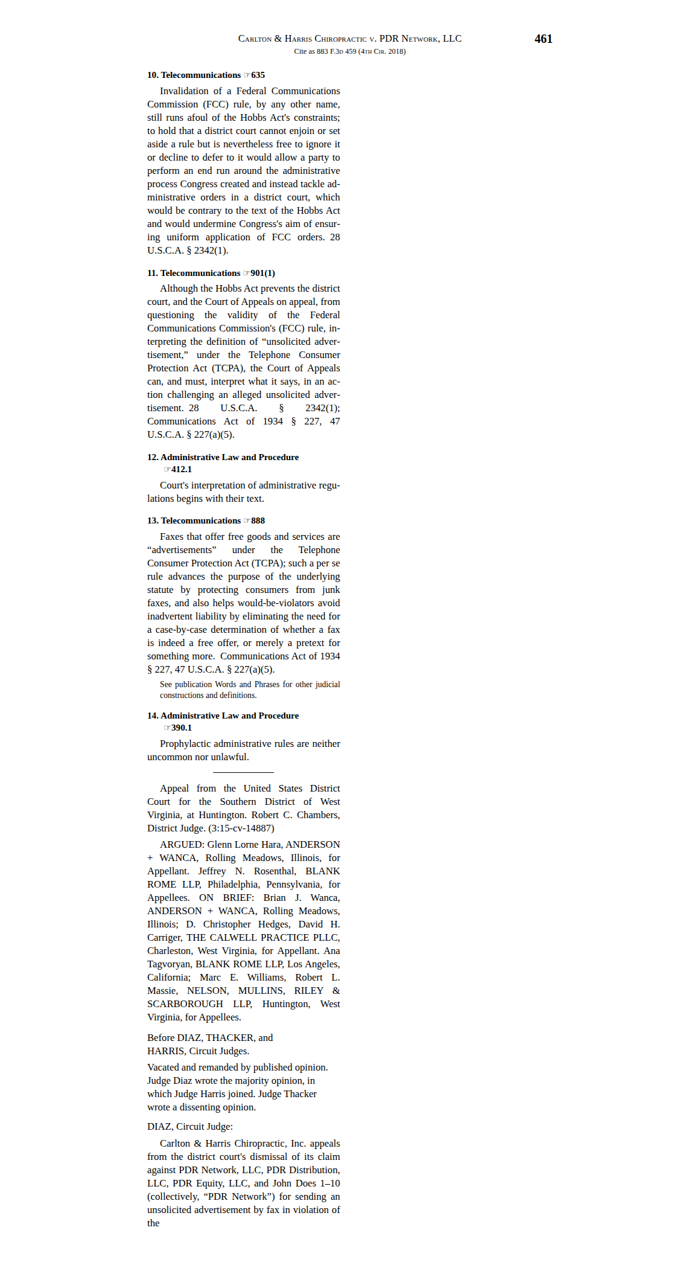Carlton & Harris Chiropractic v. PDR Network, LLC 461
Cite as 883 F.3d 459 (4th Cir. 2018)
10. Telecommunications ☞635
Invalidation of a Federal Communications Commission (FCC) rule, by any other name, still runs afoul of the Hobbs Act's constraints; to hold that a district court cannot enjoin or set aside a rule but is nevertheless free to ignore it or decline to defer to it would allow a party to perform an end run around the administrative process Congress created and instead tackle administrative orders in a district court, which would be contrary to the text of the Hobbs Act and would undermine Congress's aim of ensuring uniform application of FCC orders. 28 U.S.C.A. § 2342(1).
11. Telecommunications ☞901(1)
Although the Hobbs Act prevents the district court, and the Court of Appeals on appeal, from questioning the validity of the Federal Communications Commission's (FCC) rule, interpreting the definition of “unsolicited advertisement,” under the Telephone Consumer Protection Act (TCPA), the Court of Appeals can, and must, interpret what it says, in an action challenging an alleged unsolicited advertisement. 28 U.S.C.A. § 2342(1); Communications Act of 1934 § 227, 47 U.S.C.A. § 227(a)(5).
12. Administrative Law and Procedure ☞412.1
Court's interpretation of administrative regulations begins with their text.
13. Telecommunications ☞888
Faxes that offer free goods and services are “advertisements” under the Telephone Consumer Protection Act (TCPA); such a per se rule advances the purpose of the underlying statute by protecting consumers from junk faxes, and also helps would-be-violators avoid inadvertent liability by eliminating the need for a case-by-case determination of whether a fax is indeed a free offer, or merely a pretext for something more. Communications Act of 1934 § 227, 47 U.S.C.A. § 227(a)(5).
See publication Words and Phrases for other judicial constructions and definitions.
14. Administrative Law and Procedure ☞390.1
Prophylactic administrative rules are neither uncommon nor unlawful.
Appeal from the United States District Court for the Southern District of West Virginia, at Huntington. Robert C. Chambers, District Judge. (3:15-cv-14887)
ARGUED: Glenn Lorne Hara, ANDERSON + WANCA, Rolling Meadows, Illinois, for Appellant. Jeffrey N. Rosenthal, BLANK ROME LLP, Philadelphia, Pennsylvania, for Appellees. ON BRIEF: Brian J. Wanca, ANDERSON + WANCA, Rolling Meadows, Illinois; D. Christopher Hedges, David H. Carriger, THE CALWELL PRACTICE PLLC, Charleston, West Virginia, for Appellant. Ana Tagvoryan, BLANK ROME LLP, Los Angeles, California; Marc E. Williams, Robert L. Massie, NELSON, MULLINS, RILEY & SCARBOROUGH LLP, Huntington, West Virginia, for Appellees.
Before DIAZ, THACKER, and
HARRIS, Circuit Judges.
Vacated and remanded by published opinion. Judge Diaz wrote the majority opinion, in which Judge Harris joined. Judge Thacker wrote a dissenting opinion.
DIAZ, Circuit Judge:
Carlton & Harris Chiropractic, Inc. appeals from the district court's dismissal of its claim against PDR Network, LLC, PDR Distribution, LLC, PDR Equity, LLC, and John Does 1–10 (collectively, “PDR Network”) for sending an unsolicited advertisement by fax in violation of the